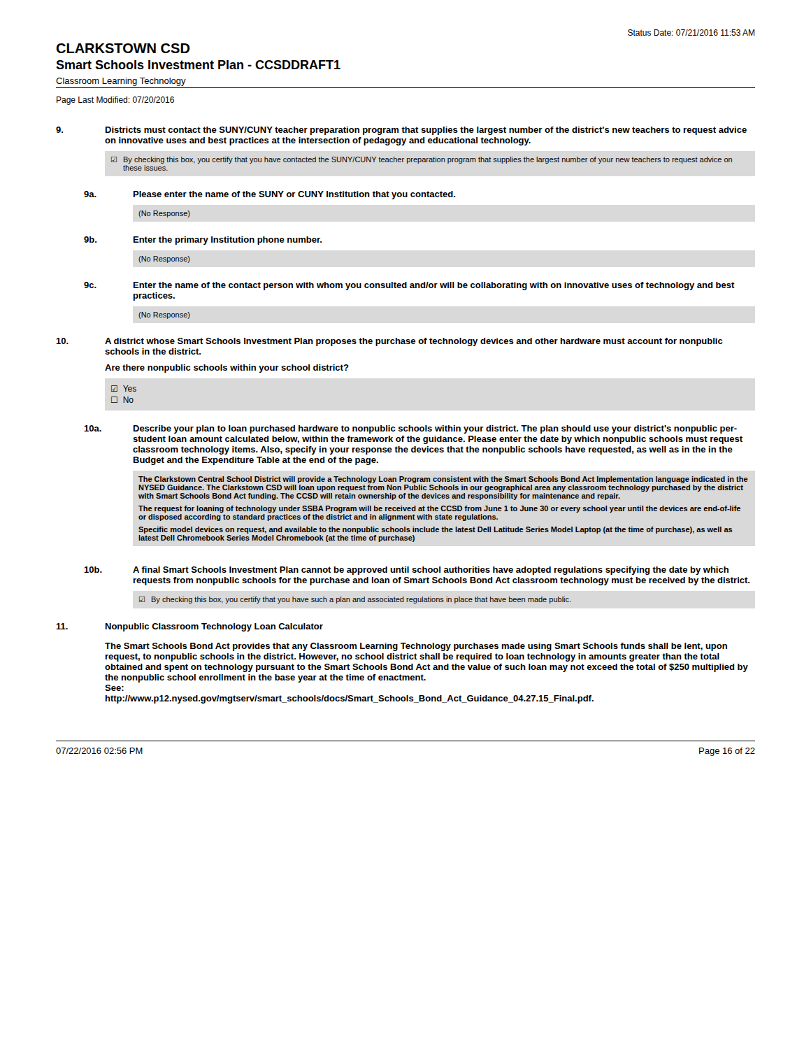Status Date: 07/21/2016 11:53 AM
CLARKSTOWN CSD
Smart Schools Investment Plan - CCSDDRAFT1
Classroom Learning Technology
Page Last Modified: 07/20/2016
9.
Districts must contact the SUNY/CUNY teacher preparation program that supplies the largest number of the district's new teachers to request advice on innovative uses and best practices at the intersection of pedagogy and educational technology.
☑ By checking this box, you certify that you have contacted the SUNY/CUNY teacher preparation program that supplies the largest number of your new teachers to request advice on these issues.
9a.
Please enter the name of the SUNY or CUNY Institution that you contacted.
(No Response)
9b.
Enter the primary Institution phone number.
(No Response)
9c.
Enter the name of the contact person with whom you consulted and/or will be collaborating with on innovative uses of technology and best practices.
(No Response)
10.
A district whose Smart Schools Investment Plan proposes the purchase of technology devices and other hardware must account for nonpublic schools in the district.
Are there nonpublic schools within your school district?
☑ Yes
☐ No
10a.
Describe your plan to loan purchased hardware to nonpublic schools within your district. The plan should use your district's nonpublic per-student loan amount calculated below, within the framework of the guidance. Please enter the date by which nonpublic schools must request classroom technology items. Also, specify in your response the devices that the nonpublic schools have requested, as well as in the in the Budget and the Expenditure Table at the end of the page.
The Clarkstown Central School District will provide a Technology Loan Program consistent with the Smart Schools Bond Act Implementation language indicated in the NYSED Guidance. The Clarkstown CSD will loan upon request from Non Public Schools in our geographical area any classroom technology purchased by the district with Smart Schools Bond Act funding. The CCSD will retain ownership of the devices and responsibility for maintenance and repair.
The request for loaning of technology under SSBA Program will be received at the CCSD from June 1 to June 30 or every school year until the devices are end-of-life or disposed according to standard practices of the district and in alignment with state regulations.
Specific model devices on request, and available to the nonpublic schools include the latest Dell Latitude Series Model Laptop (at the time of purchase), as well as latest Dell Chromebook Series Model Chromebook (at the time of purchase)
10b.
A final Smart Schools Investment Plan cannot be approved until school authorities have adopted regulations specifying the date by which requests from nonpublic schools for the purchase and loan of Smart Schools Bond Act classroom technology must be received by the district.
☑ By checking this box, you certify that you have such a plan and associated regulations in place that have been made public.
11.
Nonpublic Classroom Technology Loan Calculator
The Smart Schools Bond Act provides that any Classroom Learning Technology purchases made using Smart Schools funds shall be lent, upon request, to nonpublic schools in the district. However, no school district shall be required to loan technology in amounts greater than the total obtained and spent on technology pursuant to the Smart Schools Bond Act and the value of such loan may not exceed the total of $250 multiplied by the nonpublic school enrollment in the base year at the time of enactment.
See:
http://www.p12.nysed.gov/mgtserv/smart_schools/docs/Smart_Schools_Bond_Act_Guidance_04.27.15_Final.pdf.
07/22/2016 02:56 PM
Page 16 of 22